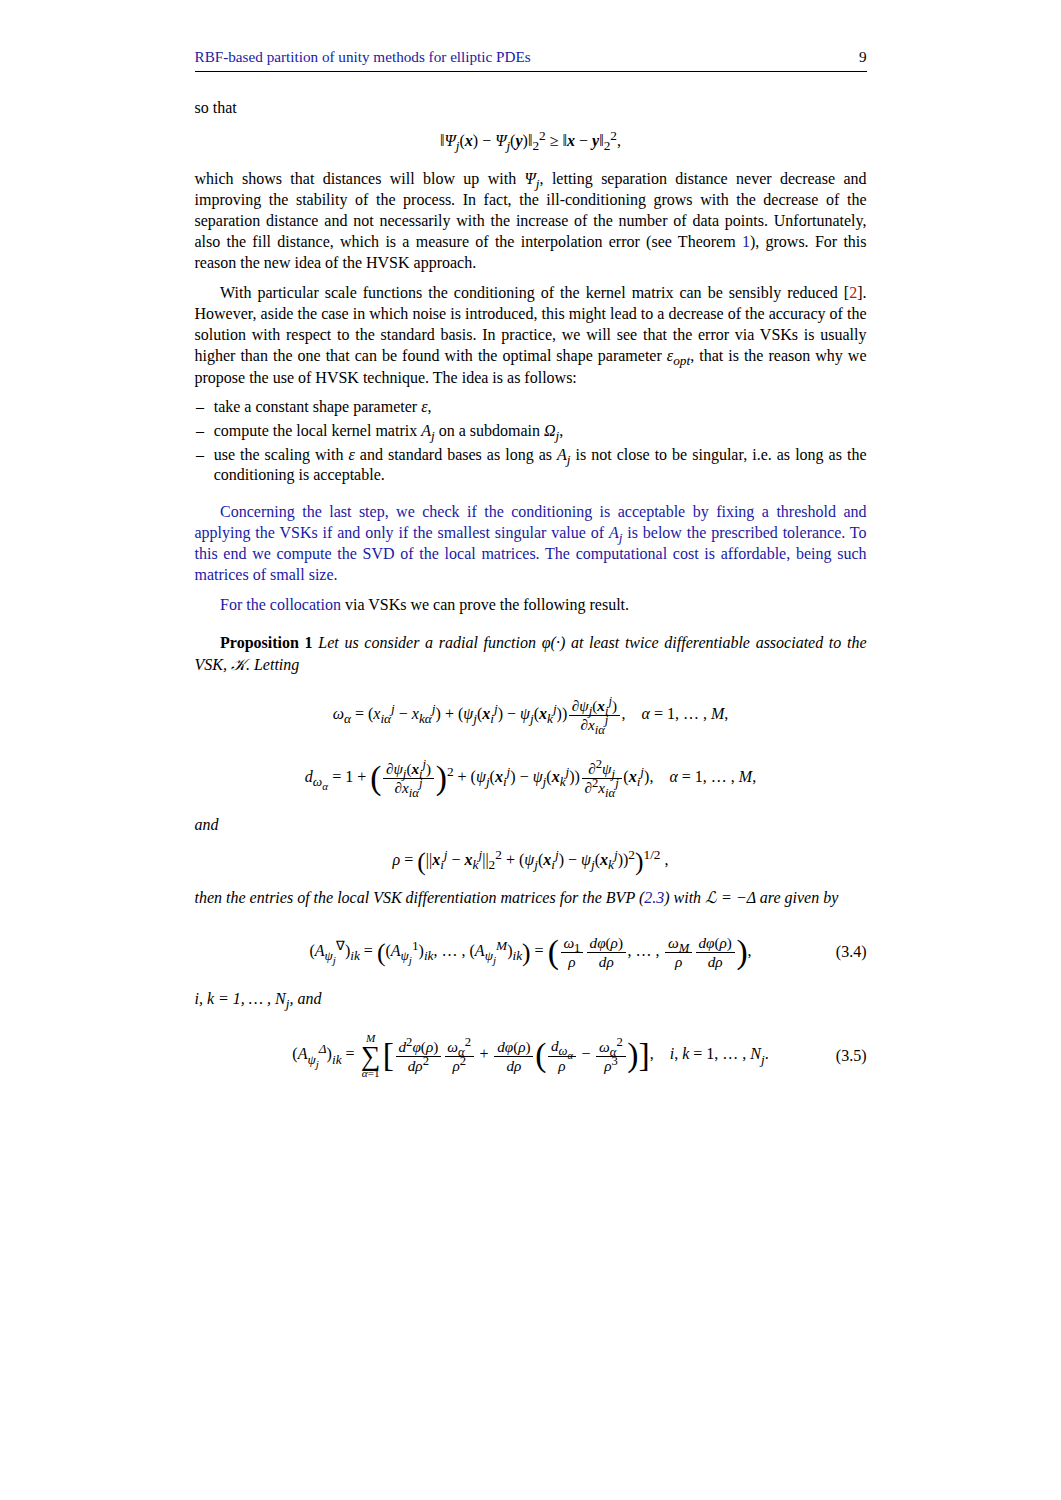RBF-based partition of unity methods for elliptic PDEs 9
so that
‖Ψj(x) − Ψj(y)‖22 ≥ ‖x − y‖22,
which shows that distances will blow up with Ψj, letting separation distance never decrease and improving the stability of the process. In fact, the ill-conditioning grows with the decrease of the separation distance and not necessarily with the increase of the number of data points. Unfortunately, also the fill distance, which is a measure of the interpolation error (see Theorem 1), grows. For this reason the new idea of the HVSK approach.
With particular scale functions the conditioning of the kernel matrix can be sensibly reduced [2]. However, aside the case in which noise is introduced, this might lead to a decrease of the accuracy of the solution with respect to the standard basis. In practice, we will see that the error via VSKs is usually higher than the one that can be found with the optimal shape parameter εopt, that is the reason why we propose the use of HVSK technique. The idea is as follows:
take a constant shape parameter ε,
compute the local kernel matrix Aj on a subdomain Ωj,
use the scaling with ε and standard bases as long as Aj is not close to be singular, i.e. as long as the conditioning is acceptable.
Concerning the last step, we check if the conditioning is acceptable by fixing a threshold and applying the VSKs if and only if the smallest singular value of Aj is below the prescribed tolerance. To this end we compute the SVD of the local matrices. The computational cost is affordable, being such matrices of small size.
For the collocation via VSKs we can prove the following result.
Proposition 1 Let us consider a radial function φ(·) at least twice differentiable associated to the VSK, 𝒦. Letting
ωα = (xiαj − xkαj) + (ψj(xij) − ψj(xkj))∂ψj(xij)∂xiαj, α = 1, … , M,
dωα = 1 + (∂ψj(xij)∂xiαj)2 + (ψj(xij) − ψj(xkj))∂2ψj∂2xiαj(xij), α = 1, … , M,
and
ρ = (||xij − xkj||22 + (ψj(xij) − ψj(xkj))2)1/2 ,
then the entries of the local VSK differentiation matrices for the BVP (2.3) with ℒ = −Δ are given by
(Aψj∇)ik = ((Aψj1)ik, … , (AψjM)ik) = (ω1 ρ dφ(ρ) dρ, … , ωM ρ dφ(ρ) dρ),
(3.4)
i, k = 1, … , Nj, and
(AψjΔ)ik = M∑α=1[d2φ(ρ) dρ2 ωα2 ρ2 + dφ(ρ) dρ(dωα ρ − ωα2 ρ3)], i, k = 1, … , Nj.
(3.5)